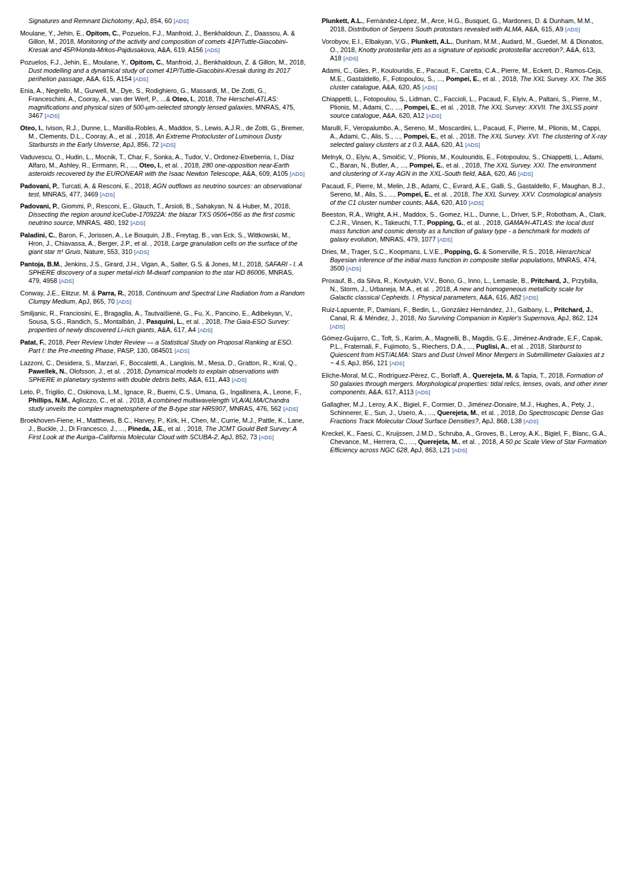Signatures and Remnant Dichotomy, ApJ, 854, 60 [ADS]
Moulane, Y., Jehin, E., Opitom, C., Pozuelos, F.J., Manfroid, J., Benkhaldoun, Z., Daassou, A. & Gillon, M., 2018, Monitoring of the activity and composition of comets 41P/Tuttle-Giacobini-Kresak and 45P/Honda-Mrkos-Pajdusakova, A&A, 619, A156 [ADS]
Pozuelos, F.J., Jehin, E., Moulane, Y., Opitom, C., Manfroid, J., Benkhaldoun, Z. & Gillon, M., 2018, Dust modelling and a dynamical study of comet 41P/Tuttle-Giacobini-Kresak during its 2017 perihelion passage, A&A, 615, A154 [ADS]
Enia, A., Negrello, M., Gurwell, M., Dye, S., Rodighiero, G., Massardi, M., De Zotti, G., Franceschini, A., Cooray, A., van der Werf, P., ...& Oteo, I., 2018, The Herschel-ATLAS: magnifications and physical sizes of 500-μm-selected strongly lensed galaxies, MNRAS, 475, 3467 [ADS]
Oteo, I., Ivison, R.J., Dunne, L., Manilla-Robles, A., Maddox, S., Lewis, A.J.R., de Zotti, G., Bremer, M., Clements, D.L., Cooray, A., et al. , 2018, An Extreme Protocluster of Luminous Dusty Starbursts in the Early Universe, ApJ, 856, 72 [ADS]
Vaduvescu, O., Hudin, L., Mocnik, T., Char, F., Sonka, A., Tudor, V., Ordonez-Etxeberria, I., Díaz Alfaro, M., Ashley, R., Errmann, R., ..., Oteo, I., et al. , 2018, 280 one-opposition near-Earth asteroids recovered by the EURONEAR with the Isaac Newton Telescope, A&A, 609, A105 [ADS]
Padovani, P., Turcati, A. & Resconi, E., 2018, AGN outflows as neutrino sources: an observational test, MNRAS, 477, 3469 [ADS]
Padovani, P., Giommi, P., Resconi, E., Glauch, T., Arsioli, B., Sahakyan, N. & Huber, M., 2018, Dissecting the region around IceCube-170922A: the blazar TXS 0506+056 as the first cosmic neutrino source, MNRAS, 480, 192 [ADS]
Paladini, C., Baron, F., Jorissen, A., Le Bouquin, J.B., Freytag, B., van Eck, S., Wittkowski, M., Hron, J., Chiavassa, A., Berger, J.P., et al. , 2018, Large granulation cells on the surface of the giant star π¹ Gruis, Nature, 553, 310 [ADS]
Pantoja, B.M., Jenkins, J.S., Girard, J.H., Vigan, A., Salter, G.S. & Jones, M.I., 2018, SAFARI - I. A SPHERE discovery of a super metal-rich M-dwarf companion to the star HD 86006, MNRAS, 479, 4958 [ADS]
Conway, J.E., Elitzur, M. & Parra, R., 2018, Continuum and Spectral Line Radiation from a Random Clumpy Medium, ApJ, 865, 70 [ADS]
Smiljanic, R., Franciosini, E., Bragaglia, A., Tautvaišienė, G., Fu, X., Pancino, E., Adibekyan, V., Sousa, S.G., Randich, S., Montalbán, J., Pasquini, L., et al. , 2018, The Gaia-ESO Survey: properties of newly discovered Li-rich giants, A&A, 617, A4 [ADS]
Patat, F., 2018, Peer Review Under Review — a Statistical Study on Proposal Ranking at ESO. Part I: the Pre-meeting Phase, PASP, 130, 084501 [ADS]
Lazzoni, C., Desidera, S., Marzari, F., Boccaletti, A., Langlois, M., Mesa, D., Gratton, R., Kral, Q., Pawellek, N., Olofsson, J., et al. , 2018, Dynamical models to explain observations with SPHERE in planetary systems with double debris belts, A&A, 611, A43 [ADS]
Leto, P., Trigilio, C., Oskinova, L.M., Ignace, R., Buemi, C.S., Umana, G., Ingallinera, A., Leone, F., Phillips, N.M., Agliozzo, C., et al. , 2018, A combined multiwavelength VLA/ALMA/Chandra study unveils the complex magnetosphere of the B-type star HR5907, MNRAS, 476, 562 [ADS]
Broekhoven-Fiene, H., Matthews, B.C., Harvey, P., Kirk, H., Chen, M., Currie, M.J., Pattle, K., Lane, J., Buckle, J., Di Francesco, J., ..., Pineda, J.E., et al. , 2018, The JCMT Gould Belt Survey: A First Look at the Auriga–California Molecular Cloud with SCUBA-2, ApJ, 852, 73 [ADS]
Plunkett, A.L., Fernández-López, M., Arce, H.G., Busquet, G., Mardones, D. & Dunham, M.M., 2018, Distribution of Serpens South protostars revealed with ALMA, A&A, 615, A9 [ADS]
Vorobyov, E.I., Elbakyan, V.G., Plunkett, A.L., Dunham, M.M., Audard, M., Guedel, M. & Dionatos, O., 2018, Knotty protostellar jets as a signature of episodic protostellar accretion?, A&A, 613, A18 [ADS]
Adami, C., Giles, P., Koulouridis, E., Pacaud, F., Caretta, C.A., Pierre, M., Eckert, D., Ramos-Ceja, M.E., Gastaldello, F., Fotopoulou, S., ..., Pompei, E., et al. , 2018, The XXL Survey. XX. The 365 cluster catalogue, A&A, 620, A5 [ADS]
Chiappetti, L., Fotopoulou, S., Lidman, C., Faccioli, L., Pacaud, F., Elyiv, A., Paltani, S., Pierre, M., Plionis, M., Adami, C., ..., Pompei, E., et al. , 2018, The XXL Survey: XXVII. The 3XLSS point source catalogue, A&A, 620, A12 [ADS]
Marulli, F., Veropalumbo, A., Sereno, M., Moscardini, L., Pacaud, F., Pierre, M., Plionis, M., Cappi, A., Adami, C., Alis, S., ..., Pompei, E., et al. , 2018, The XXL Survey. XVI. The clustering of X-ray selected galaxy clusters at z 0.3, A&A, 620, A1 [ADS]
Melnyk, O., Elyiv, A., Smolčić, V., Plionis, M., Koulouridis, E., Fotopoulou, S., Chiappetti, L., Adami, C., Baran, N., Butler, A., ..., Pompei, E., et al. , 2018, The XXL Survey. XXI. The environment and clustering of X-ray AGN in the XXL-South field, A&A, 620, A6 [ADS]
Pacaud, F., Pierre, M., Melin, J.B., Adami, C., Evrard, A.E., Galli, S., Gastaldello, F., Maughan, B.J., Sereno, M., Alis, S., ..., Pompei, E., et al. , 2018, The XXL Survey. XXV. Cosmological analysis of the C1 cluster number counts, A&A, 620, A10 [ADS]
Beeston, R.A., Wright, A.H., Maddox, S., Gomez, H.L., Dunne, L., Driver, S.P., Robotham, A., Clark, C.J.R., Vinsen, K., Takeuchi, T.T., Popping, G., et al. , 2018, GAMA/H-ATLAS: the local dust mass function and cosmic density as a function of galaxy type - a benchmark for models of galaxy evolution, MNRAS, 479, 1077 [ADS]
Dries, M., Trager, S.C., Koopmans, L.V.E., Popping, G. & Somerville, R.S., 2018, Hierarchical Bayesian inference of the initial mass function in composite stellar populations, MNRAS, 474, 3500 [ADS]
Proxauf, B., da Silva, R., Kovtyukh, V.V., Bono, G., Inno, L., Lemasle, B., Pritchard, J., Przybilla, N., Storm, J., Urbaneja, M.A., et al. , 2018, A new and homogeneous metallicity scale for Galactic classical Cepheids. I. Physical parameters, A&A, 616, A82 [ADS]
Ruiz-Lapuente, P., Damiani, F., Bedin, L., González Hernández, J.I., Galbany, L., Pritchard, J., Canal, R. & Méndez, J., 2018, No Surviving Companion in Kepler's Supernova, ApJ, 862, 124 [ADS]
Gómez-Guijarro, C., Toft, S., Karim, A., Magnelli, B., Magdis, G.E., Jiménez-Andrade, E.F., Capak, P.L., Fraternali, F., Fujimoto, S., Riechers, D.A., ..., Puglisi, A., et al. , 2018, Starburst to Quiescent from HST/ALMA: Stars and Dust Unveil Minor Mergers in Submillimeter Galaxies at z ~ 4.5, ApJ, 856, 121 [ADS]
Eliche-Moral, M.C., Rodríguez-Pérez, C., Borlaff, A., Querejeta, M. & Tapia, T., 2018, Formation of S0 galaxies through mergers. Morphological properties: tidal relics, lenses, ovals, and other inner components, A&A, 617, A113 [ADS]
Gallagher, M.J., Leroy, A.K., Bigiel, F., Cormier, D., Jiménez-Donaire, M.J., Hughes, A., Pety, J., Schinnerer, E., Sun, J., Usero, A., ..., Querejeta, M., et al. , 2018, Do Spectroscopic Dense Gas Fractions Track Molecular Cloud Surface Densities?, ApJ, 868, L38 [ADS]
Kreckel, K., Faesi, C., Kruijssen, J.M.D., Schruba, A., Groves, B., Leroy, A.K., Bigiel, F., Blanc, G.A., Chevance, M., Herrera, C., ..., Querejeta, M., et al. , 2018, A 50 pc Scale View of Star Formation Efficiency across NGC 628, ApJ, 863, L21 [ADS]